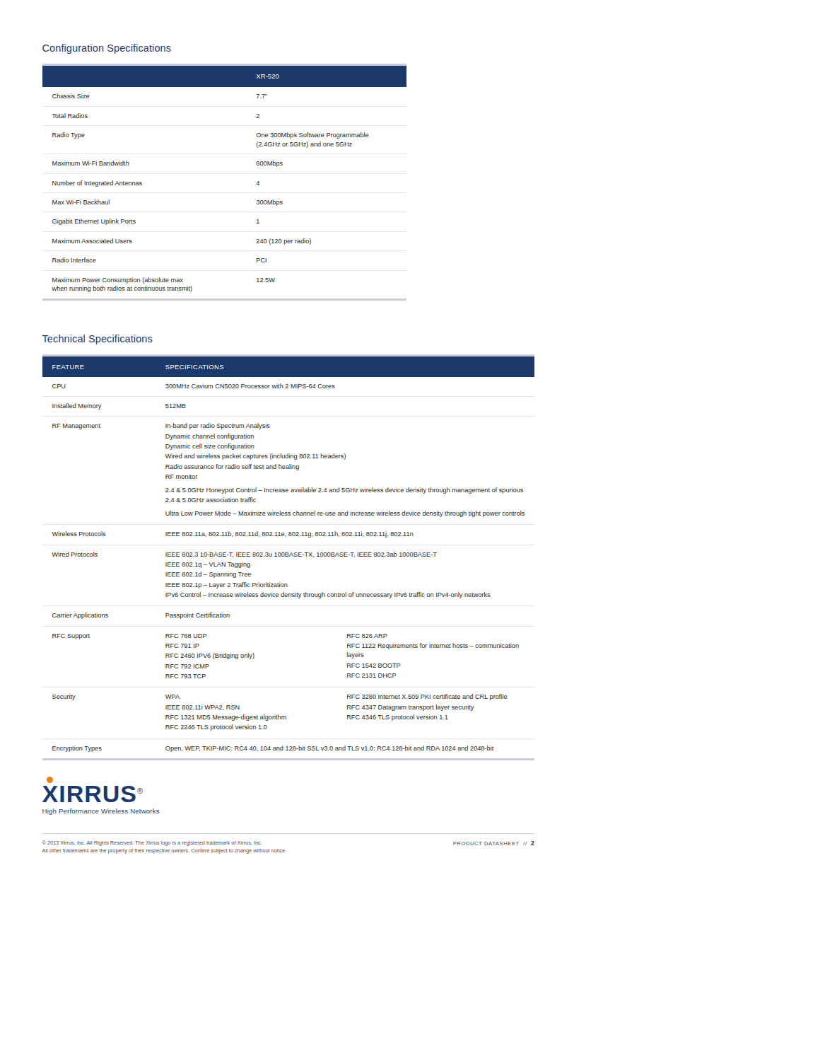Configuration Specifications
| | XR-520 |
| --- | --- |
| Chassis Size | 7.7” |
| Total Radios | 2 |
| Radio Type | One 300Mbps Software Programmable (2.4GHz or 5GHz) and one 5GHz |
| Maximum Wi-Fi Bandwidth | 600Mbps |
| Number of Integrated Antennas | 4 |
| Max Wi-Fi Backhaul | 300Mbps |
| Gigabit Ethernet Uplink Ports | 1 |
| Maximum Associated Users | 240 (120 per radio) |
| Radio Interface | PCI |
| Maximum Power Consumption (absolute max when running both radios at continuous transmit) | 12.5W |
Technical Specifications
| FEATURE | SPECIFICATIONS |
| --- | --- |
| CPU | 300MHz Cavium CN5020 Processor with 2 MIPS-64 Cores |
| Installed Memory | 512MB |
| RF Management | In-band per radio Spectrum Analysis Dynamic channel configuration Dynamic cell size configuration Wired and wireless packet captures (including 802.11 headers) Radio assurance for radio self test and healing RF monitor 2.4 & 5.0GHz Honeypot Control – Increase available 2.4 and 5GHz wireless device density through management of spurious 2.4 & 5.0GHz association traffic Ultra Low Power Mode – Maximize wireless channel re-use and increase wireless device density through tight power controls |
| Wireless Protocols | IEEE 802.11a, 802.11b, 802.11d, 802.11e, 802.11g, 802.11h, 802.11i, 802.11j, 802.11n |
| Wired Protocols | IEEE 802.3 10-BASE-T, IEEE 802.3u 100BASE-TX, 1000BASE-T, IEEE 802.3ab 1000BASE-T IEEE 802.1q – VLAN Tagging IEEE 802.1d – Spanning Tree IEEE 802.1p – Layer 2 Traffic Prioritization IPv6 Control – Increase wireless device density through control of unnecessary IPv6 traffic on IPv4-only networks |
| Carrier Applications | Passpoint Certification |
| RFC Support | RFC 768 UDP RFC 791 IP RFC 2460 IPV6 (Bridging only) RFC 792 ICMP RFC 793 TCP RFC 826 ARP RFC 1122 Requirements for internet hosts – communication layers RFC 1542 BOOTP RFC 2131 DHCP |
| Security | WPA IEEE 802.11i WPA2, RSN RFC 1321 MD5 Message-digest algorithm RFC 2246 TLS protocol version 1.0 RFC 3280 Internet X.509 PKI certificate and CRL profile RFC 4347 Datagram transport layer security RFC 4346 TLS protocol version 1.1 |
| Encryption Types | Open, WEP, TKIP-MIC: RC4 40, 104 and 128-bit SSL v3.0 and TLS v1.0: RC4 128-bit and RDA 1024 and 2048-bit |
XIRRUS®
High Performance Wireless Networks
© 2013 Xirrus, Inc. All Rights Reserved. The Xirrus logo is a registered trademark of Xirrus, Inc.
All other trademarks are the property of their respective owners. Content subject to change without notice.
PRODUCT DATASHEET // 2